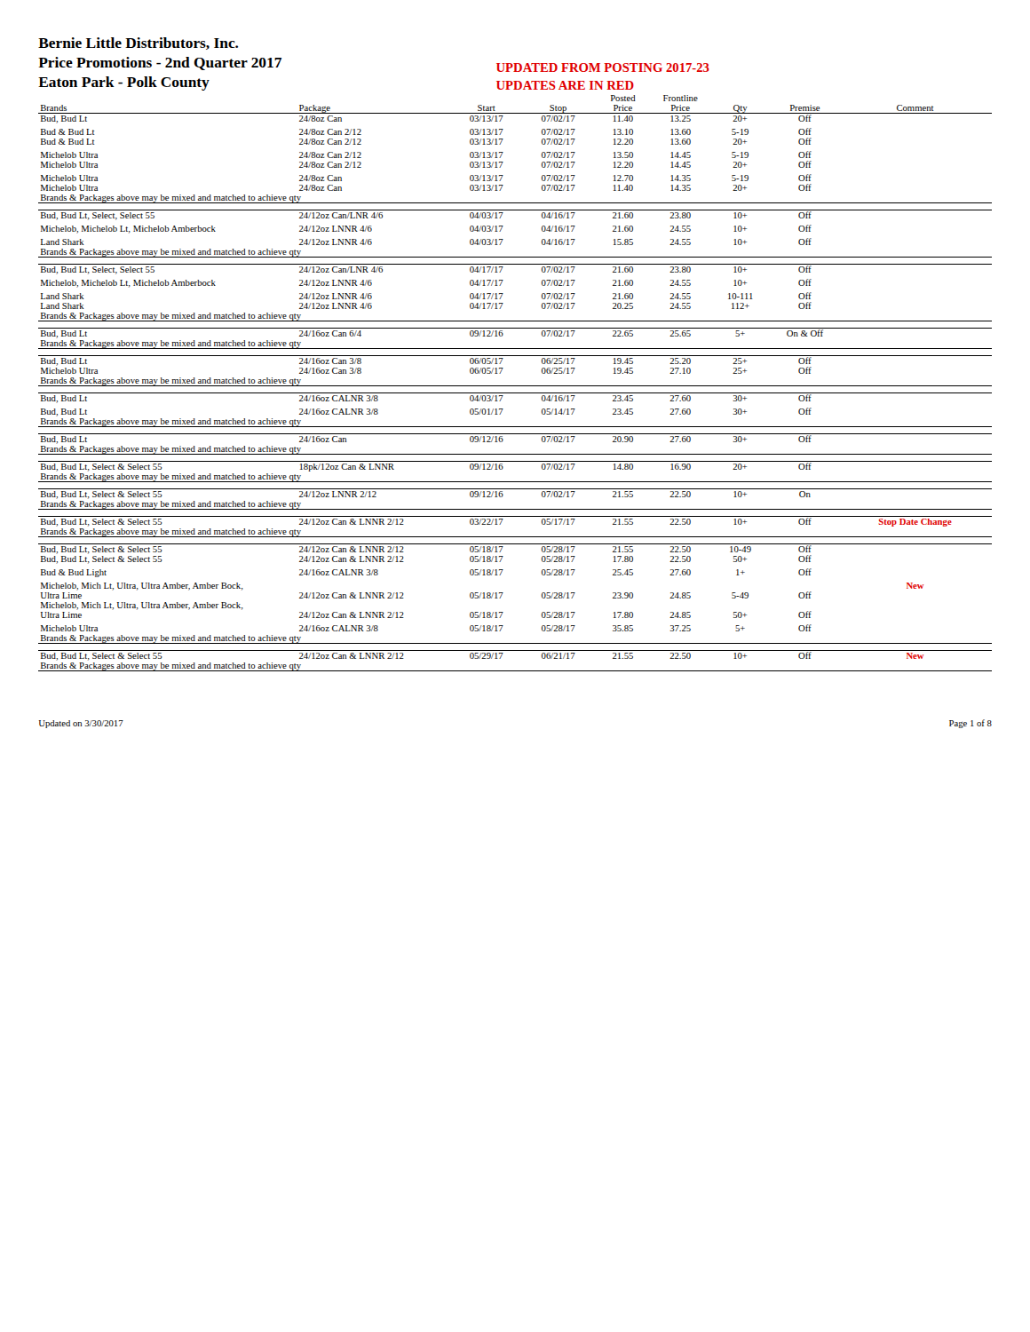Bernie Little Distributors, Inc.
Price Promotions - 2nd Quarter 2017
Eaton Park - Polk County
UPDATED FROM POSTING 2017-23
UPDATES ARE IN RED
| | | | | Posted | Frontline | | | |
| Brands | Package | Start | Stop | Price | Price | Qty | Premise | Comment |
| Bud, Bud Lt | 24/8oz Can | 03/13/17 | 07/02/17 | 11.40 | 13.25 | 20+ | Off | |
| Bud & Bud Lt | 24/8oz Can 2/12 | 03/13/17 | 07/02/17 | 13.10 | 13.60 | 5-19 | Off | |
| Bud & Bud Lt | 24/8oz Can 2/12 | 03/13/17 | 07/02/17 | 12.20 | 13.60 | 20+ | Off | |
| Michelob Ultra | 24/8oz Can 2/12 | 03/13/17 | 07/02/17 | 13.50 | 14.45 | 5-19 | Off | |
| Michelob Ultra | 24/8oz Can 2/12 | 03/13/17 | 07/02/17 | 12.20 | 14.45 | 20+ | Off | |
| Michelob Ultra | 24/8oz Can | 03/13/17 | 07/02/17 | 12.70 | 14.35 | 5-19 | Off | |
| Michelob Ultra | 24/8oz Can | 03/13/17 | 07/02/17 | 11.40 | 14.35 | 20+ | Off | |
| Brands & Packages above may be mixed and matched to achieve qty |
| Bud, Bud Lt, Select, Select 55 | 24/12oz Can/LNR 4/6 | 04/03/17 | 04/16/17 | 21.60 | 23.80 | 10+ | Off | |
| Michelob, Michelob Lt, Michelob Amberbock | 24/12oz LNNR 4/6 | 04/03/17 | 04/16/17 | 21.60 | 24.55 | 10+ | Off | |
| Land Shark | 24/12oz LNNR 4/6 | 04/03/17 | 04/16/17 | 15.85 | 24.55 | 10+ | Off | |
| Brands & Packages above may be mixed and matched to achieve qty |
| Bud, Bud Lt, Select, Select 55 | 24/12oz Can/LNR 4/6 | 04/17/17 | 07/02/17 | 21.60 | 23.80 | 10+ | Off | |
| Michelob, Michelob Lt, Michelob Amberbock | 24/12oz LNNR 4/6 | 04/17/17 | 07/02/17 | 21.60 | 24.55 | 10+ | Off | |
| Land Shark | 24/12oz LNNR 4/6 | 04/17/17 | 07/02/17 | 21.60 | 24.55 | 10-111 | Off | |
| Land Shark | 24/12oz LNNR 4/6 | 04/17/17 | 07/02/17 | 20.25 | 24.55 | 112+ | Off | |
| Brands & Packages above may be mixed and matched to achieve qty |
| Bud, Bud Lt | 24/16oz Can 6/4 | 09/12/16 | 07/02/17 | 22.65 | 25.65 | 5+ | On & Off | |
| Brands & Packages above may be mixed and matched to achieve qty |
| Bud, Bud Lt | 24/16oz Can 3/8 | 06/05/17 | 06/25/17 | 19.45 | 25.20 | 25+ | Off | |
| Michelob Ultra | 24/16oz Can 3/8 | 06/05/17 | 06/25/17 | 19.45 | 27.10 | 25+ | Off | |
| Brands & Packages above may be mixed and matched to achieve qty |
| Bud, Bud Lt | 24/16oz CALNR 3/8 | 04/03/17 | 04/16/17 | 23.45 | 27.60 | 30+ | Off | |
| Bud, Bud Lt | 24/16oz CALNR 3/8 | 05/01/17 | 05/14/17 | 23.45 | 27.60 | 30+ | Off | |
| Brands & Packages above may be mixed and matched to achieve qty |
| Bud, Bud Lt | 24/16oz Can | 09/12/16 | 07/02/17 | 20.90 | 27.60 | 30+ | Off | |
| Brands & Packages above may be mixed and matched to achieve qty |
| Bud, Bud Lt, Select & Select 55 | 18pk/12oz Can & LNNR | 09/12/16 | 07/02/17 | 14.80 | 16.90 | 20+ | Off | |
| Brands & Packages above may be mixed and matched to achieve qty |
| Bud, Bud Lt, Select & Select 55 | 24/12oz LNNR 2/12 | 09/12/16 | 07/02/17 | 21.55 | 22.50 | 10+ | On | |
| Brands & Packages above may be mixed and matched to achieve qty |
| Bud, Bud Lt, Select & Select 55 | 24/12oz Can & LNNR 2/12 | 03/22/17 | 05/17/17 | 21.55 | 22.50 | 10+ | Off | Stop Date Change |
| Brands & Packages above may be mixed and matched to achieve qty |
| Bud, Bud Lt, Select & Select 55 | 24/12oz Can & LNNR 2/12 | 05/18/17 | 05/28/17 | 21.55 | 22.50 | 10-49 | Off | |
| Bud, Bud Lt, Select & Select 55 | 24/12oz Can & LNNR 2/12 | 05/18/17 | 05/28/17 | 17.80 | 22.50 | 50+ | Off | |
| Bud & Bud Light | 24/16oz CALNR 3/8 | 05/18/17 | 05/28/17 | 25.45 | 27.60 | 1+ | Off | |
| Michelob, Mich Lt, Ultra, Ultra Amber, Amber Bock, | | | | | | | | New |
| Ultra Lime | 24/12oz Can & LNNR 2/12 | 05/18/17 | 05/28/17 | 23.90 | 24.85 | 5-49 | Off | |
| Michelob, Mich Lt, Ultra, Ultra Amber, Amber Bock, | | | | | | | | |
| Ultra Lime | 24/12oz Can & LNNR 2/12 | 05/18/17 | 05/28/17 | 17.80 | 24.85 | 50+ | Off | |
| Michelob Ultra | 24/16oz CALNR 3/8 | 05/18/17 | 05/28/17 | 35.85 | 37.25 | 5+ | Off | |
| Brands & Packages above may be mixed and matched to achieve qty |
| Bud, Bud Lt, Select & Select 55 | 24/12oz Can & LNNR 2/12 | 05/29/17 | 06/21/17 | 21.55 | 22.50 | 10+ | Off | New |
| Brands & Packages above may be mixed and matched to achieve qty |
Updated on 3/30/2017
Page 1 of 8